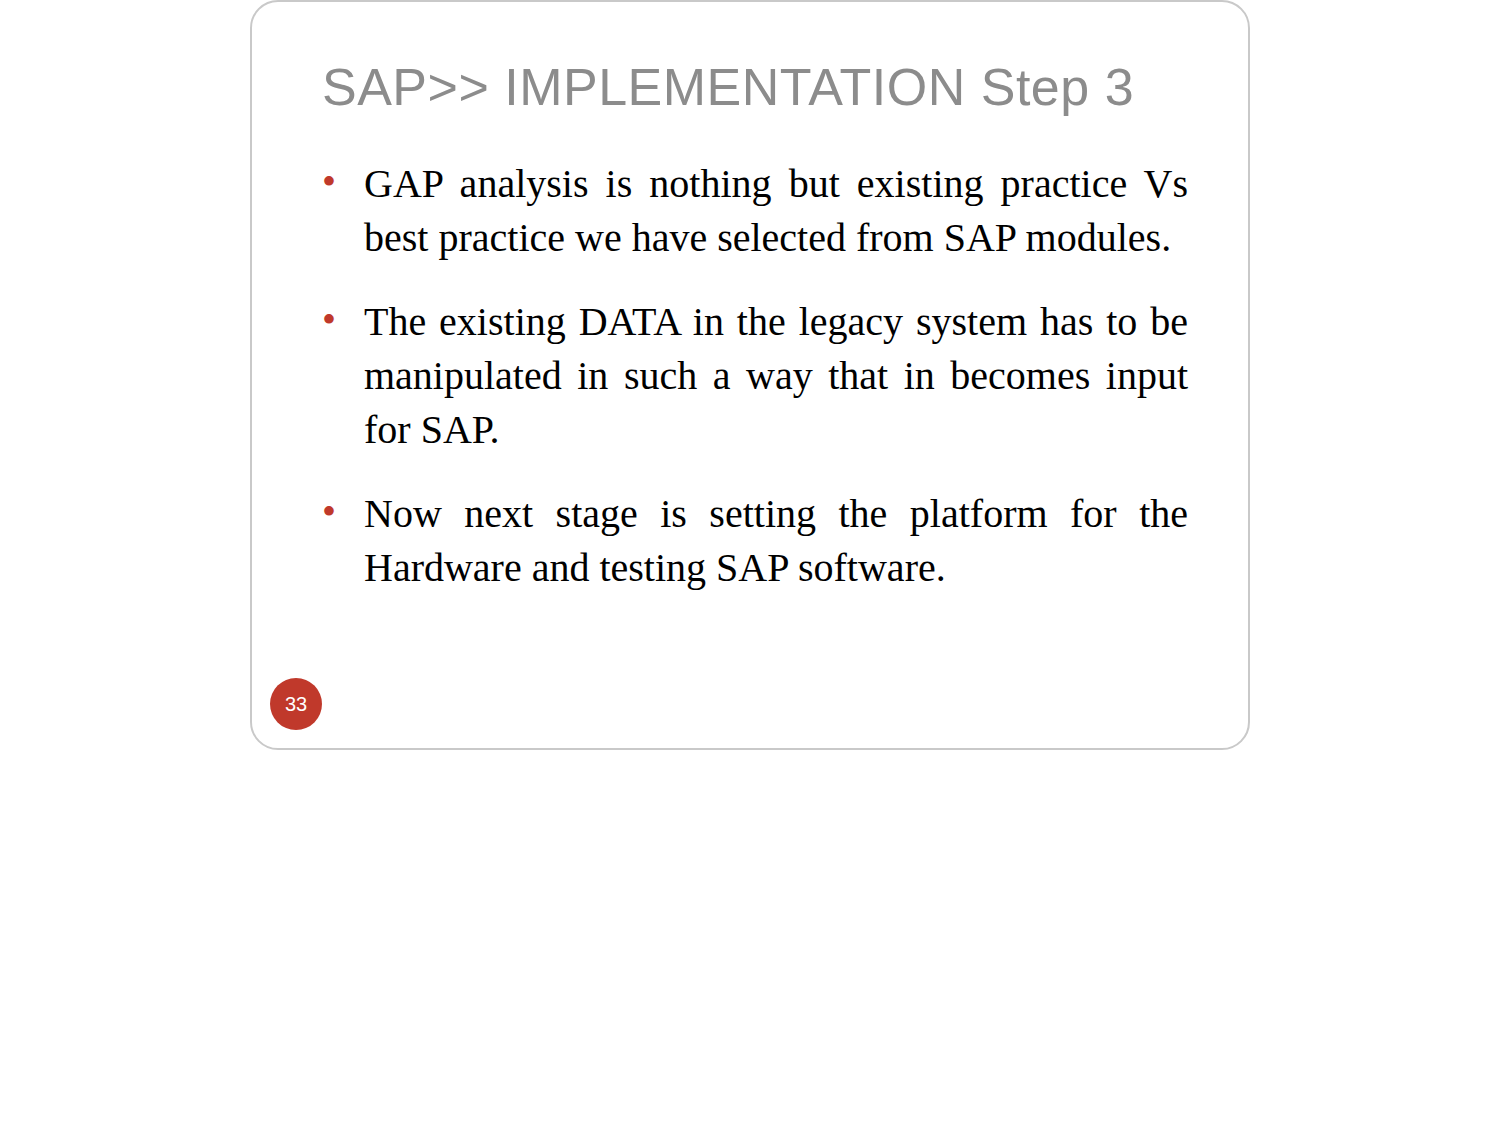SAP>> IMPLEMENTATION Step 3
GAP analysis is nothing but existing practice Vs best practice we have selected from SAP modules.
The existing DATA in the legacy system has to be manipulated in such a way that in becomes input for SAP.
Now next stage is setting the platform for the Hardware and testing SAP software.
33